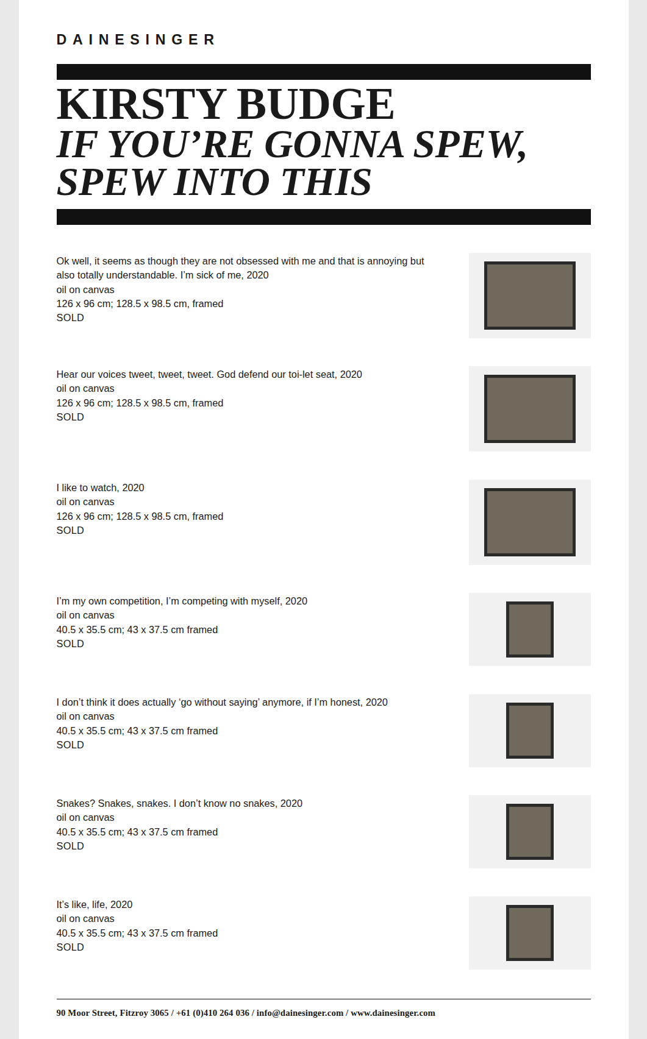Dainesinger
Kirsty Budge If You’re Gonna Spew, Spew Into This
Ok well, it seems as though they are not obsessed with me and that is annoying but also totally understandable. I’m sick of me, 2020 oil on canvas 126 x 96 cm; 128.5 x 98.5 cm, framed SOLD
Hear our voices tweet, tweet, tweet. God defend our toi-let seat, 2020 oil on canvas 126 x 96 cm; 128.5 x 98.5 cm, framed SOLD
I like to watch, 2020 oil on canvas 126 x 96 cm; 128.5 x 98.5 cm, framed SOLD
I’m my own competition, I’m competing with myself, 2020 oil on canvas 40.5 x 35.5 cm; 43 x 37.5 cm framed SOLD
I don’t think it does actually ‘go without saying’ anymore, if I’m honest, 2020 oil on canvas 40.5 x 35.5 cm; 43 x 37.5 cm framed SOLD
Snakes? Snakes, snakes. I don’t know no snakes, 2020 oil on canvas 40.5 x 35.5 cm; 43 x 37.5 cm framed SOLD
It’s like, life, 2020 oil on canvas 40.5 x 35.5 cm; 43 x 37.5 cm framed SOLD
90 Moor Street, Fitzroy 3065 / +61 (0)410 264 036 / info@dainesinger.com / www.dainesinger.com